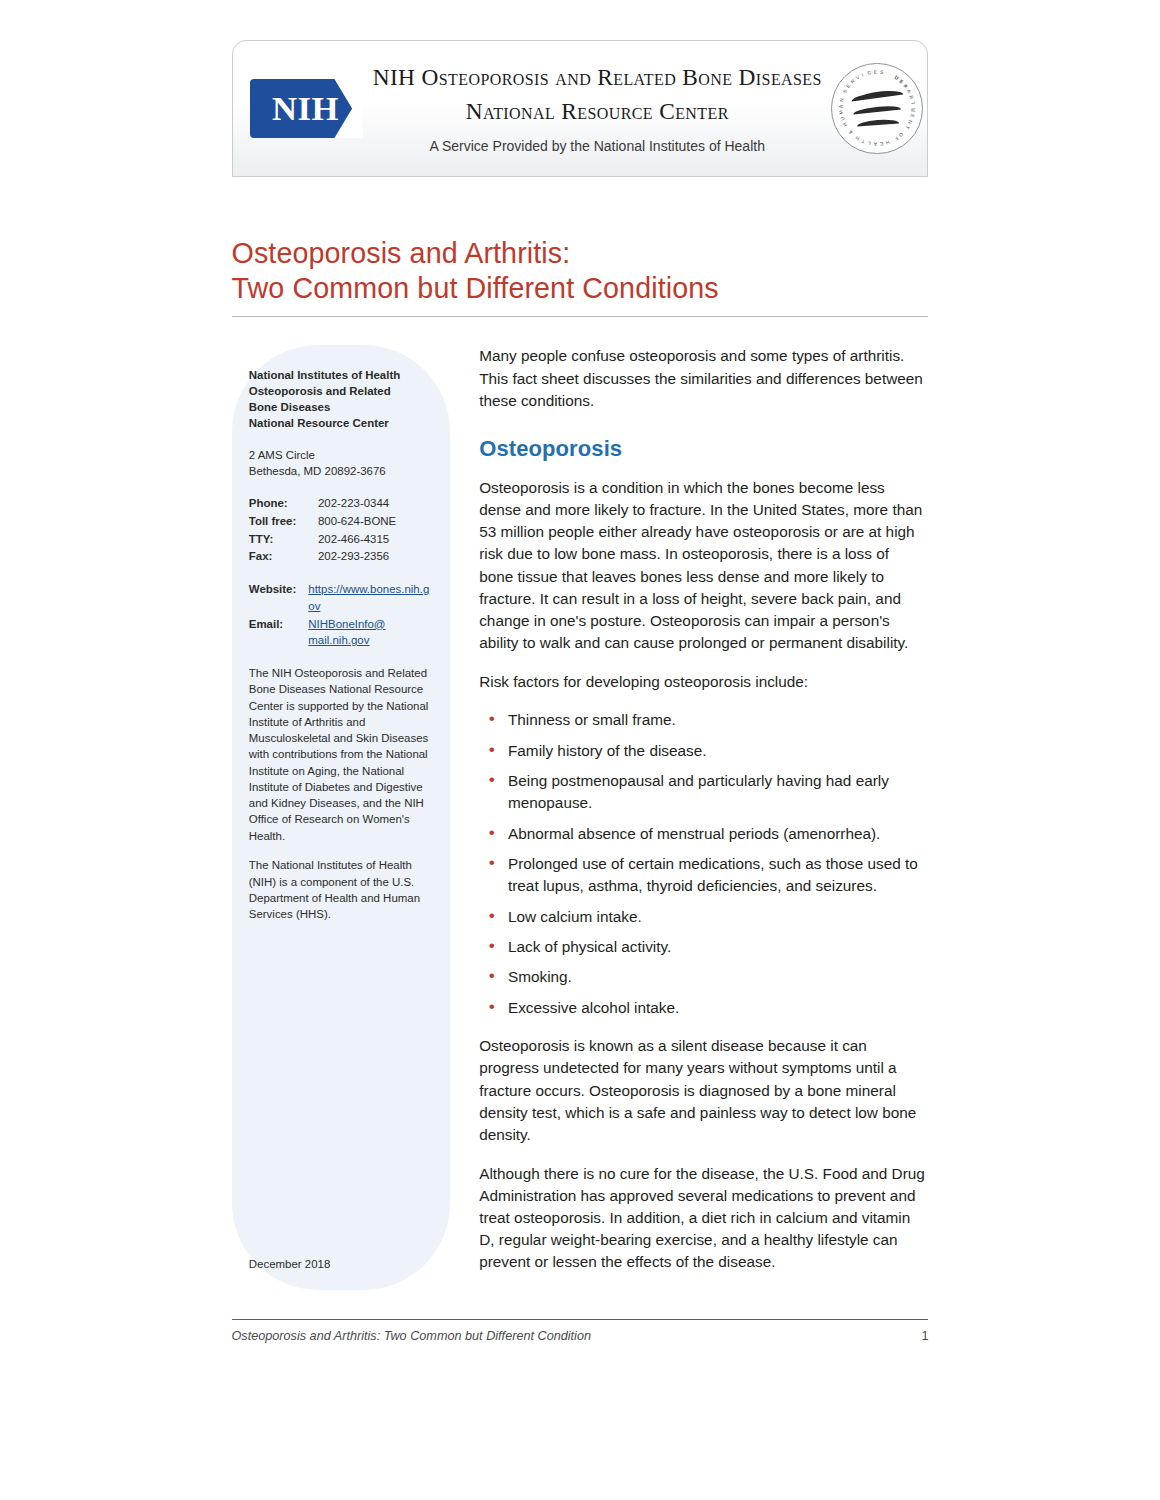NIH
NIH Osteoporosis and Related Bone Diseases
National Resource Center
A Service Provided by the National Institutes of Health
D E P A R T M E N T O F H E A L T H & H U M A N S E R V I C E S · U S A
Osteoporosis and Arthritis:
Two Common but Different Conditions
National Institutes of Health
Osteoporosis and Related
Bone Diseases
National Resource Center
2 AMS Circle
Bethesda, MD 20892-3676
| Phone: | 202-223-0344 |
| Toll free: | 800-624-BONE |
| TTY: | 202-466-4315 |
| Fax: | 202-293-2356 |
| Website: | https://www.bones.nih.gov |
| Email: | NIHBoneInfo@ mail.nih.gov |
The NIH Osteoporosis and Related Bone Diseases National Resource Center is supported by the National Institute of Arthritis and Musculoskeletal and Skin Diseases with contributions from the National Institute on Aging, the National Institute of Diabetes and Digestive and Kidney Diseases, and the NIH Office of Research on Women's Health.
The National Institutes of Health (NIH) is a component of the U.S. Department of Health and Human Services (HHS).
December 2018
Many people confuse osteoporosis and some types of arthritis. This fact sheet discusses the similarities and differences between these conditions.
Osteoporosis
Osteoporosis is a condition in which the bones become less dense and more likely to fracture. In the United States, more than 53 million people either already have osteoporosis or are at high risk due to low bone mass. In osteoporosis, there is a loss of bone tissue that leaves bones less dense and more likely to fracture. It can result in a loss of height, severe back pain, and change in one's posture. Osteoporosis can impair a person's ability to walk and can cause prolonged or permanent disability.
Risk factors for developing osteoporosis include:
Thinness or small frame.
Family history of the disease.
Being postmenopausal and particularly having had early menopause.
Abnormal absence of menstrual periods (amenorrhea).
Prolonged use of certain medications, such as those used to treat lupus, asthma, thyroid deficiencies, and seizures.
Low calcium intake.
Lack of physical activity.
Smoking.
Excessive alcohol intake.
Osteoporosis is known as a silent disease because it can progress undetected for many years without symptoms until a fracture occurs. Osteoporosis is diagnosed by a bone mineral density test, which is a safe and painless way to detect low bone density.
Although there is no cure for the disease, the U.S. Food and Drug Administration has approved several medications to prevent and treat osteoporosis. In addition, a diet rich in calcium and vitamin D, regular weight-bearing exercise, and a healthy lifestyle can prevent or lessen the effects of the disease.
Osteoporosis and Arthritis: Two Common but Different Condition
1